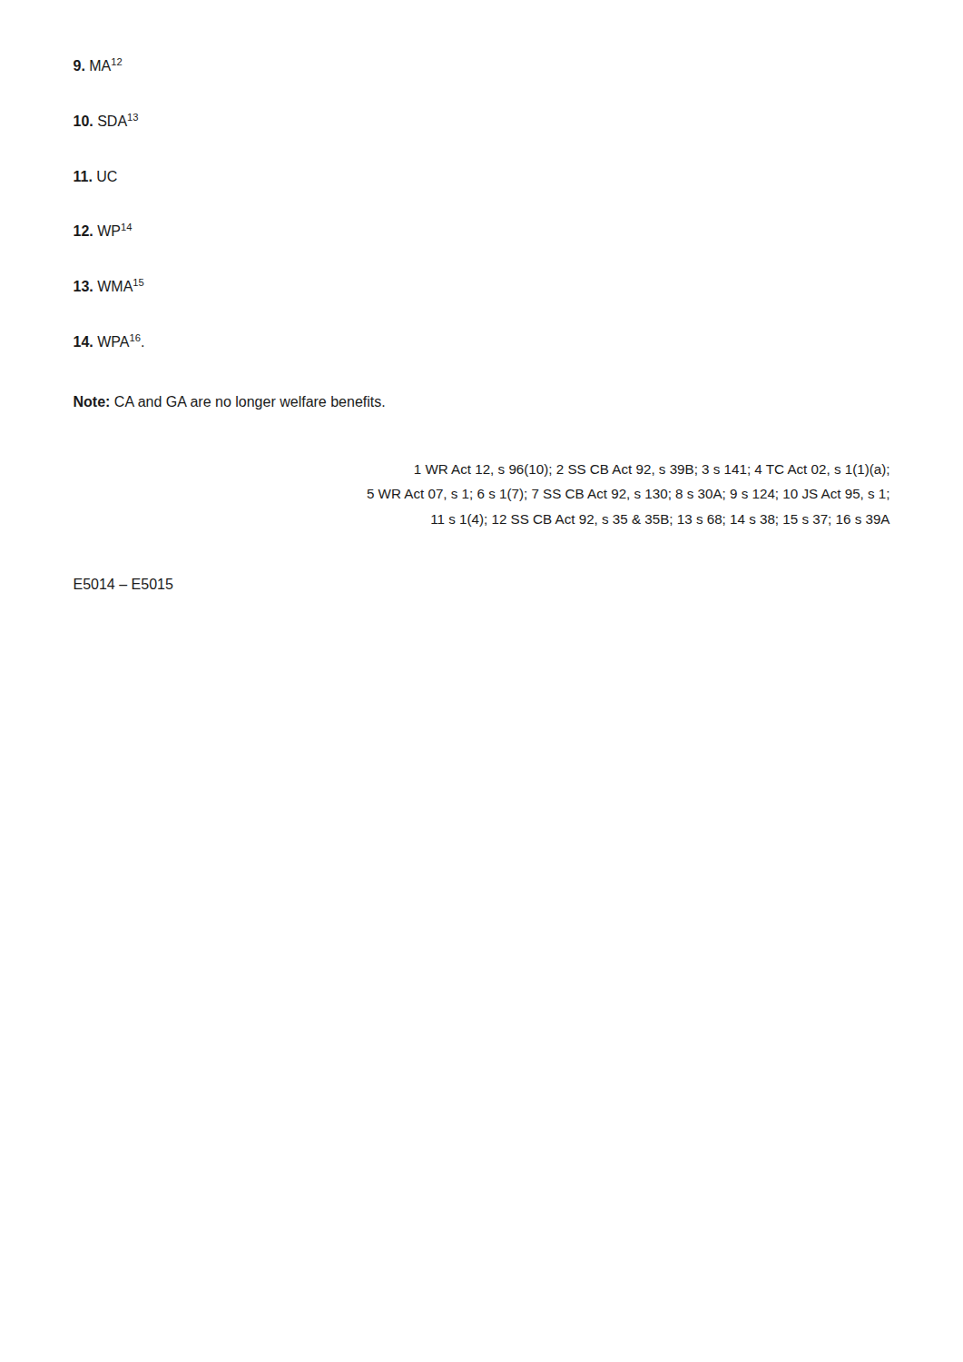9. MA12
10. SDA13
11. UC
12. WP14
13. WMA15
14. WPA16.
Note: CA and GA are no longer welfare benefits.
1 WR Act 12, s 96(10); 2 SS CB Act 92, s 39B; 3 s 141; 4 TC Act 02, s 1(1)(a);
5 WR Act 07, s 1; 6 s 1(7); 7 SS CB Act 92, s 130; 8 s 30A; 9 s 124; 10 JS Act 95, s 1;
11 s 1(4); 12 SS CB Act 92, s 35 & 35B; 13 s 68; 14 s 38; 15 s 37; 16 s 39A
E5014 – E5015